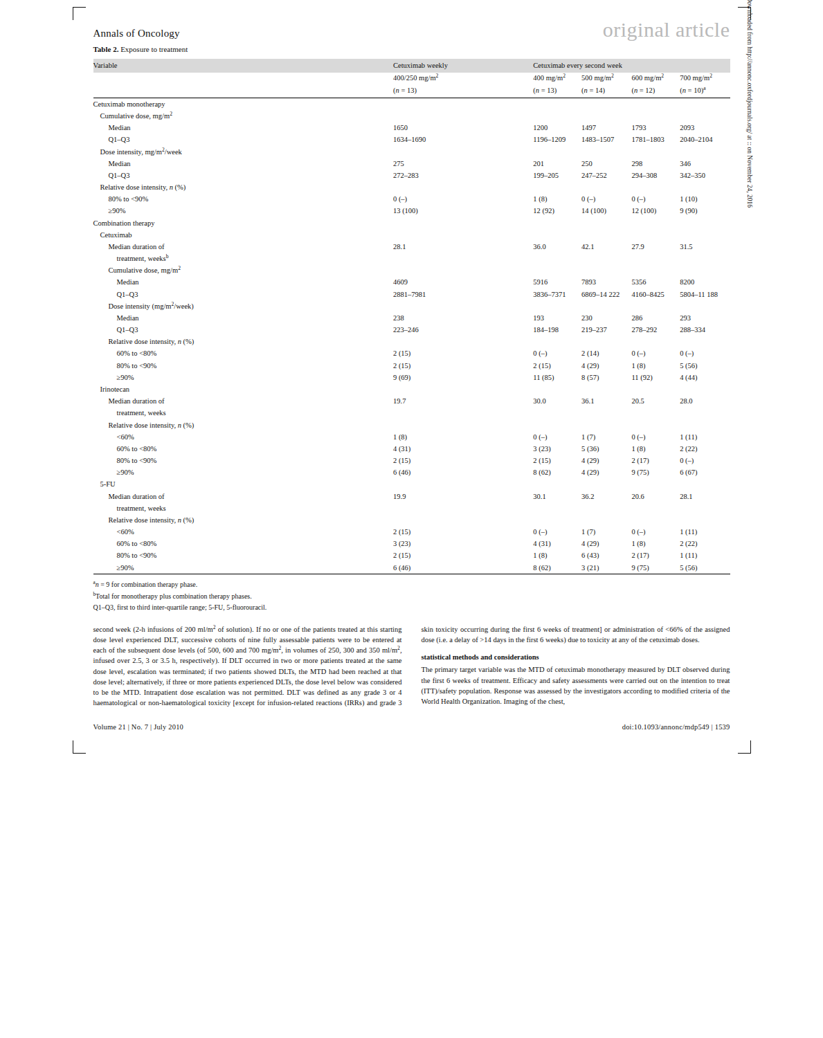Annals of Oncology
original article
Table 2. Exposure to treatment
| Variable | Cetuximab weekly | Cetuximab every second week |
| --- | --- | --- |
| | 400/250 mg/m 2 | 400 mg/m 2 | 500 mg/m 2 | 600 mg/m 2 | 700 mg/m 2 |
| | ( n = 13) | ( n = 13) | ( n = 14) | ( n = 12) | ( n = 10) a |
| Cetuximab monotherapy | | | | | |
| Cumulative dose, mg/m 2 | | | | | |
| Median | 1650 | 1200 | 1497 | 1793 | 2093 |
| Q1–Q3 | 1634–1690 | 1196–1209 | 1483–1507 | 1781–1803 | 2040–2104 |
| Dose intensity, mg/m 2 /week | | | | | |
| Median | 275 | 201 | 250 | 298 | 346 |
| Q1–Q3 | 272–283 | 199–205 | 247–252 | 294–308 | 342–350 |
| Relative dose intensity, n (%) | | | | | |
| 80% to <90% | 0 (–) | 1 (8) | 0 (–) | 0 (–) | 1 (10) |
| ≥90% | 13 (100) | 12 (92) | 14 (100) | 12 (100) | 9 (90) |
| Combination therapy | | | | | |
| Cetuximab | | | | | |
| Median duration of | 28.1 | 36.0 | 42.1 | 27.9 | 31.5 |
| treatment, weeks b | | | | | |
| Cumulative dose, mg/m 2 | | | | | |
| Median | 4609 | 5916 | 7893 | 5356 | 8200 |
| Q1–Q3 | 2881–7981 | 3836–7371 | 6869–14 222 | 4160–8425 | 5804–11 188 |
| Dose intensity (mg/m 2 /week) | | | | | |
| Median | 238 | 193 | 230 | 286 | 293 |
| Q1–Q3 | 223–246 | 184–198 | 219–237 | 278–292 | 288–334 |
| Relative dose intensity, n (%) | | | | | |
| 60% to <80% | 2 (15) | 0 (–) | 2 (14) | 0 (–) | 0 (–) |
| 80% to <90% | 2 (15) | 2 (15) | 4 (29) | 1 (8) | 5 (56) |
| ≥90% | 9 (69) | 11 (85) | 8 (57) | 11 (92) | 4 (44) |
| Irinotecan | | | | | |
| Median duration of | 19.7 | 30.0 | 36.1 | 20.5 | 28.0 |
| treatment, weeks | | | | | |
| Relative dose intensity, n (%) | | | | | |
| <60% | 1 (8) | 0 (–) | 1 (7) | 0 (–) | 1 (11) |
| 60% to <80% | 4 (31) | 3 (23) | 5 (36) | 1 (8) | 2 (22) |
| 80% to <90% | 2 (15) | 2 (15) | 4 (29) | 2 (17) | 0 (–) |
| ≥90% | 6 (46) | 8 (62) | 4 (29) | 9 (75) | 6 (67) |
| 5-FU | | | | | |
| Median duration of | 19.9 | 30.1 | 36.2 | 20.6 | 28.1 |
| treatment, weeks | | | | | |
| Relative dose intensity, n (%) | | | | | |
| <60% | 2 (15) | 0 (–) | 1 (7) | 0 (–) | 1 (11) |
| 60% to <80% | 3 (23) | 4 (31) | 4 (29) | 1 (8) | 2 (22) |
| 80% to <90% | 2 (15) | 1 (8) | 6 (43) | 2 (17) | 1 (11) |
| ≥90% | 6 (46) | 8 (62) | 3 (21) | 9 (75) | 5 (56) |
an = 9 for combination therapy phase.
bTotal for monotherapy plus combination therapy phases.
Q1–Q3, first to third inter-quartile range; 5-FU, 5-fluorouracil.
second week (2-h infusions of 200 ml/m2 of solution). If no or one of the patients treated at this starting dose level experienced DLT, successive cohorts of nine fully assessable patients were to be entered at each of the subsequent dose levels (of 500, 600 and 700 mg/m2, in volumes of 250, 300 and 350 ml/m2, infused over 2.5, 3 or 3.5 h, respectively). If DLT occurred in two or more patients treated at the same dose level, escalation was terminated; if two patients showed DLTs, the MTD had been reached at that dose level; alternatively, if three or more patients experienced DLTs, the dose level below was considered to be the MTD. Intrapatient dose escalation was not permitted. DLT was defined as any grade 3 or 4 haematological or non-haematological toxicity [except for infusion-related reactions (IRRs) and grade 3 skin toxicity occurring during the first 6 weeks of treatment] or administration of <66% of the assigned dose (i.e. a delay of >14 days in the first 6 weeks) due to toxicity at any of the cetuximab doses.
statistical methods and considerations
The primary target variable was the MTD of cetuximab monotherapy measured by DLT observed during the first 6 weeks of treatment. Efficacy and safety assessments were carried out on the intention to treat (ITT)/safety population. Response was assessed by the investigators according to modified criteria of the World Health Organization. Imaging of the chest,
Volume 21 | No. 7 | July 2010
doi:10.1093/annonc/mdp549 | 1539
Downloaded from http://annonc.oxfordjournals.org/ at :: on November 24, 2016